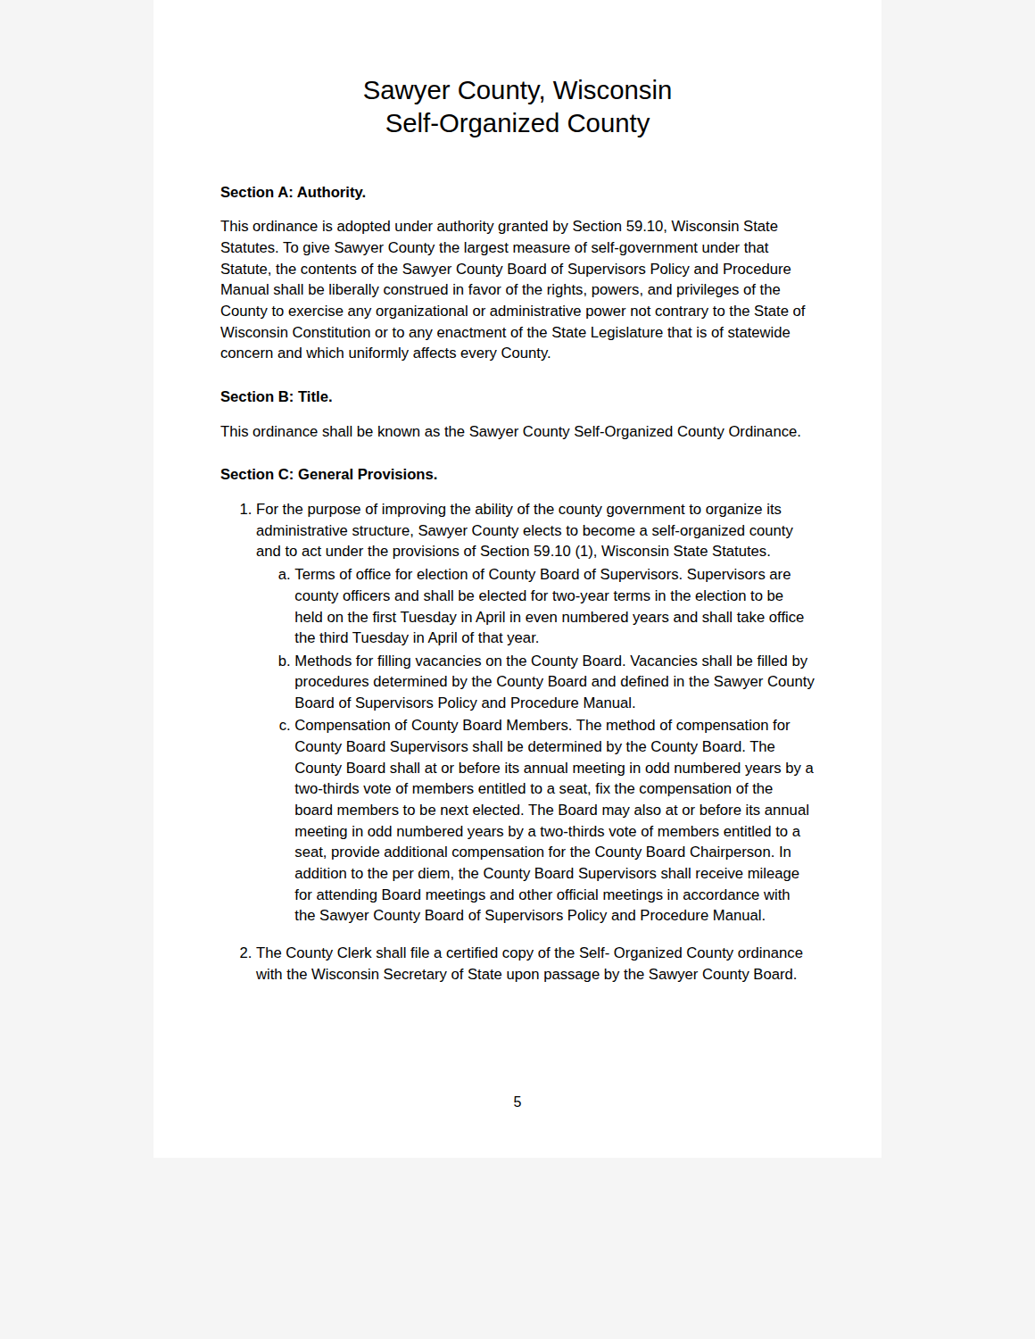Sawyer County, Wisconsin
Self-Organized County
Section A: Authority.
This ordinance is adopted under authority granted by Section 59.10, Wisconsin State Statutes. To give Sawyer County the largest measure of self-government under that Statute, the contents of the Sawyer County Board of Supervisors Policy and Procedure Manual shall be liberally construed in favor of the rights, powers, and privileges of the County to exercise any organizational or administrative power not contrary to the State of Wisconsin Constitution or to any enactment of the State Legislature that is of statewide concern and which uniformly affects every County.
Section B: Title.
This ordinance shall be known as the Sawyer County Self-Organized County Ordinance.
Section C: General Provisions.
For the purpose of improving the ability of the county government to organize its administrative structure, Sawyer County elects to become a self-organized county and to act under the provisions of Section 59.10 (1), Wisconsin State Statutes.
Terms of office for election of County Board of Supervisors. Supervisors are county officers and shall be elected for two-year terms in the election to be held on the first Tuesday in April in even numbered years and shall take office the third Tuesday in April of that year.
Methods for filling vacancies on the County Board. Vacancies shall be filled by procedures determined by the County Board and defined in the Sawyer County Board of Supervisors Policy and Procedure Manual.
Compensation of County Board Members. The method of compensation for County Board Supervisors shall be determined by the County Board. The County Board shall at or before its annual meeting in odd numbered years by a two-thirds vote of members entitled to a seat, fix the compensation of the board members to be next elected. The Board may also at or before its annual meeting in odd numbered years by a two-thirds vote of members entitled to a seat, provide additional compensation for the County Board Chairperson. In addition to the per diem, the County Board Supervisors shall receive mileage for attending Board meetings and other official meetings in accordance with the Sawyer County Board of Supervisors Policy and Procedure Manual.
The County Clerk shall file a certified copy of the Self- Organized County ordinance with the Wisconsin Secretary of State upon passage by the Sawyer County Board.
5